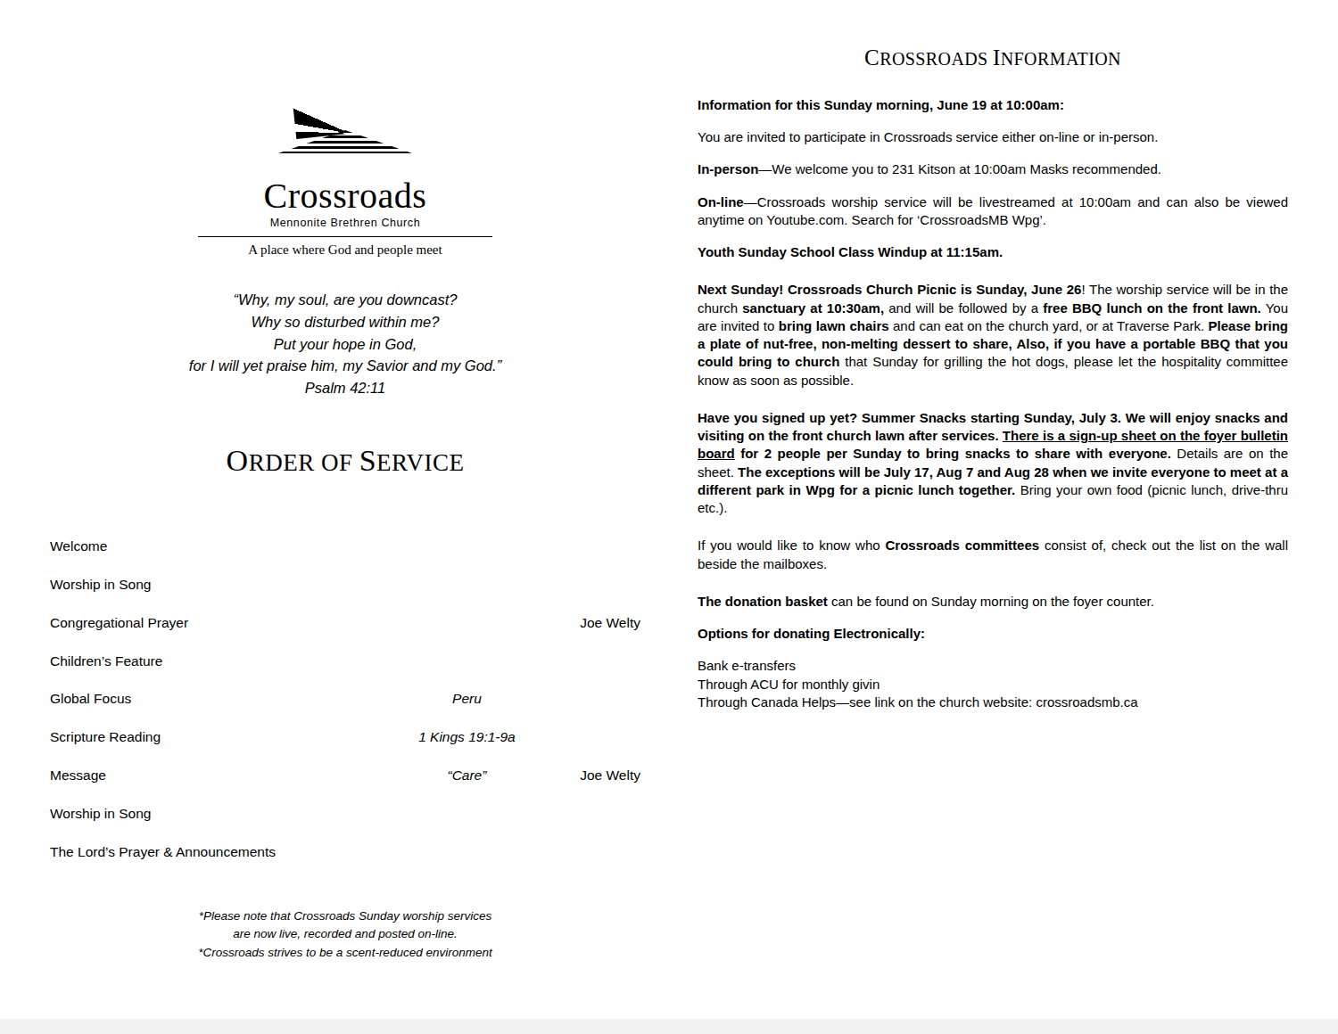Crossroads
Mennonite Brethren Church
A place where God and people meet
“Why, my soul, are you downcast?
Why so disturbed within me?
Put your hope in God,
for I will yet praise him, my Savior and my God.”
Psalm 42:11
ORDER OF SERVICE
| Welcome | | |
| Worship in Song | | |
| Congregational Prayer | | Joe Welty |
| Children’s Feature | | |
| Global Focus | Peru | |
| Scripture Reading | 1 Kings 19:1-9a | |
| Message | “Care” | Joe Welty |
| Worship in Song | | |
| The Lord’s Prayer & Announcements | | |
*Please note that Crossroads Sunday worship services
are now live, recorded and posted on-line.
*Crossroads strives to be a scent-reduced environment
CROSSROADS INFORMATION
Information for this Sunday morning, June 19 at 10:00am:
You are invited to participate in Crossroads service either on-line or in-person.
In-person—We welcome you to 231 Kitson at 10:00am Masks recommended.
On-line—Crossroads worship service will be livestreamed at 10:00am and can also be viewed anytime on Youtube.com. Search for ‘CrossroadsMB Wpg’.
Youth Sunday School Class Windup at 11:15am.
Next Sunday! Crossroads Church Picnic is Sunday, June 26! The worship service will be in the church sanctuary at 10:30am, and will be followed by a free BBQ lunch on the front lawn. You are invited to bring lawn chairs and can eat on the church yard, or at Traverse Park. Please bring a plate of nut-free, non-melting dessert to share, Also, if you have a portable BBQ that you could bring to church that Sunday for grilling the hot dogs, please let the hospitality committee know as soon as possible.
Have you signed up yet? Summer Snacks starting Sunday, July 3. We will enjoy snacks and visiting on the front church lawn after services. There is a sign-up sheet on the foyer bulletin board for 2 people per Sunday to bring snacks to share with everyone. Details are on the sheet. The exceptions will be July 17, Aug 7 and Aug 28 when we invite everyone to meet at a different park in Wpg for a picnic lunch together. Bring your own food (picnic lunch, drive-thru etc.).
If you would like to know who Crossroads committees consist of, check out the list on the wall beside the mailboxes.
The donation basket can be found on Sunday morning on the foyer counter.
Options for donating Electronically:
Bank e-transfers
Through ACU for monthly givin
Through Canada Helps—see link on the church website: crossroadsmb.ca